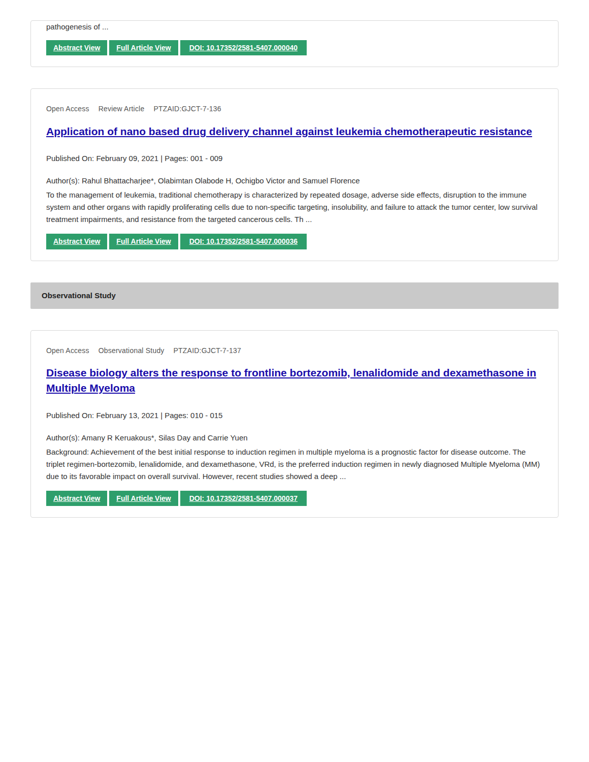pathogenesis of ...
Abstract View Full Article View DOI: 10.17352/2581-5407.000040
Open Access Review Article PTZAID:GJCT-7-136
Application of nano based drug delivery channel against leukemia chemotherapeutic resistance
Published On: February 09, 2021 | Pages: 001 - 009
Author(s): Rahul Bhattacharjee*, Olabimtan Olabode H, Ochigbo Victor and Samuel Florence
To the management of leukemia, traditional chemotherapy is characterized by repeated dosage, adverse side effects, disruption to the immune system and other organs with rapidly proliferating cells due to non-specific targeting, insolubility, and failure to attack the tumor center, low survival treatment impairments, and resistance from the targeted cancerous cells. Th ...
Abstract View Full Article View DOI: 10.17352/2581-5407.000036
Observational Study
Open Access Observational Study PTZAID:GJCT-7-137
Disease biology alters the response to frontline bortezomib, lenalidomide and dexamethasone in Multiple Myeloma
Published On: February 13, 2021 | Pages: 010 - 015
Author(s): Amany R Keruakous*, Silas Day and Carrie Yuen
Background: Achievement of the best initial response to induction regimen in multiple myeloma is a prognostic factor for disease outcome. The triplet regimen-bortezomib, lenalidomide, and dexamethasone, VRd, is the preferred induction regimen in newly diagnosed Multiple Myeloma (MM) due to its favorable impact on overall survival. However, recent studies showed a deep ...
Abstract View Full Article View DOI: 10.17352/2581-5407.000037